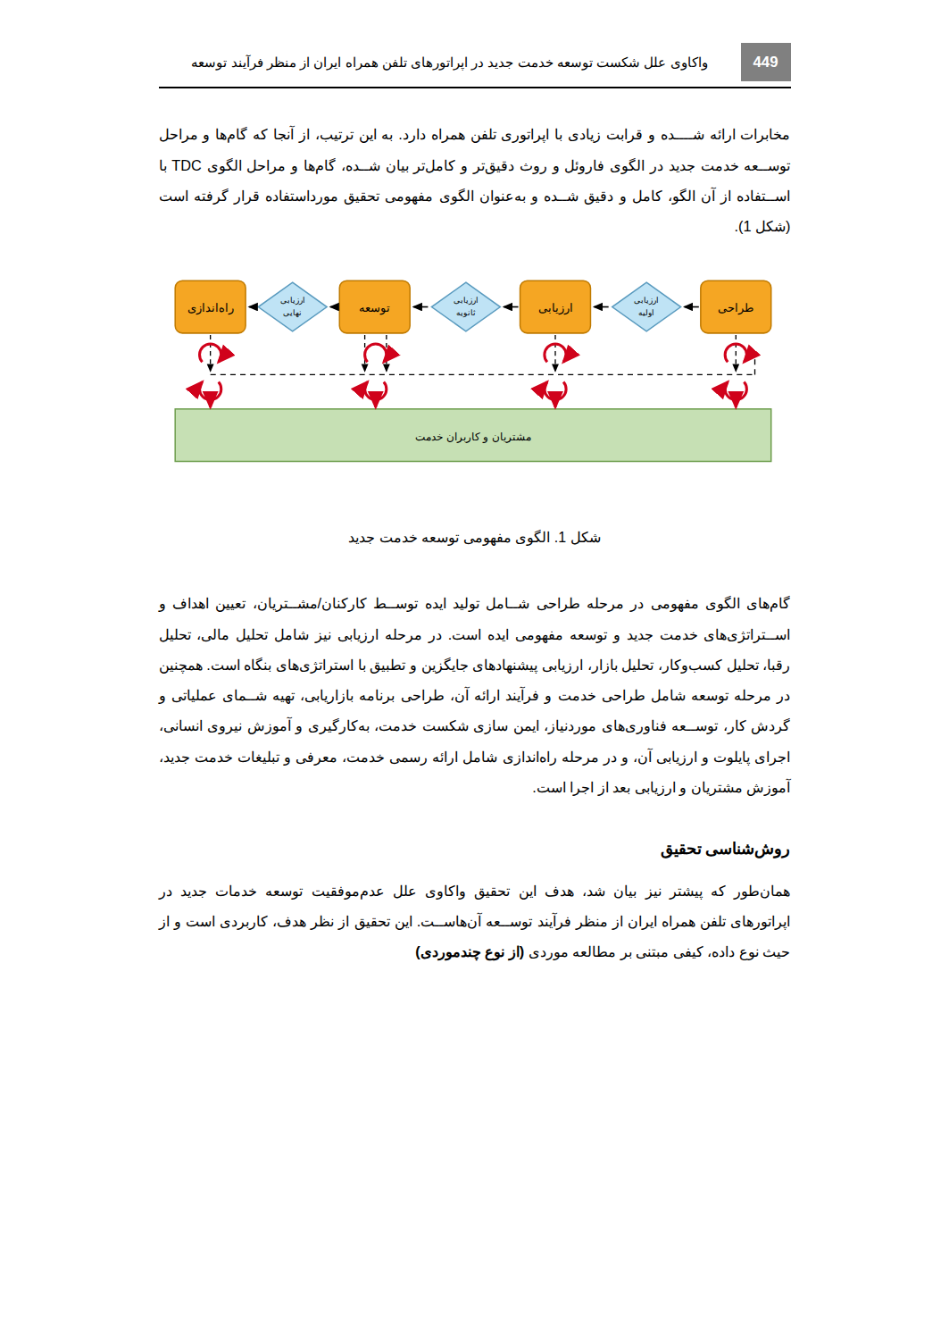449
واکاوی علل شکست توسعه خدمت جدید در اپراتورهای تلفن همراه ایران از منظر فرآیند توسعه
مخابرات ارائه شــــده و قرابت زیادی با اپراتوری تلفن همراه دارد. به این ترتیب، از آنجا که گام‌ها و مراحل توســعه خدمت جدید در الگوی فاروئل و روث دقیق‌تر و کامل‌تر بیان شــده، گام‌ها و مراحل الگوی TDC با اســتفاده از آن الگو، کامل و دقیق شــده و به‌عنوان الگوی مفهومی تحقیق مورداستفاده قرار گرفته است (شکل 1).
طراحی ارزیابی توسعه راه‌اندازی ارزیابی اولیه ارزیابی ثانویه ارزیابی نهایی مشتریان و کاربران خدمت
شکل 1. الگوی مفهومی توسعه خدمت جدید
گام‌های الگوی مفهومی در مرحله طراحی شــامل تولید ایده توســط کارکنان/مشــتریان، تعیین اهداف و اســتراتژی‌های خدمت جدید و توسعه مفهومی ایده است. در مرحله ارزیابی نیز شامل تحلیل مالی، تحلیل رقبا، تحلیل کسب‌وکار، تحلیل بازار، ارزیابی پیشنهادهای جایگزین و تطبیق با استراتژی‌های بنگاه است. همچنین در مرحله توسعه شامل طراحی خدمت و فرآیند ارائه آن، طراحی برنامه بازاریابی، تهیه شــمای عملیاتی و گردش کار، توســعه فناوری‌های موردنیاز، ایمن سازی شکست خدمت، به‌کارگیری و آموزش نیروی انسانی، اجرای پایلوت و ارزیابی آن، و در مرحله راه‌اندازی شامل ارائه رسمی خدمت، معرفی و تبلیغات خدمت جدید، آموزش مشتریان و ارزیابی بعد از اجرا است.
روش‌شناسی تحقیق
همان‌طور که پیشتر نیز بیان شد، هدف این تحقیق واکاوی علل عدم‌موفقیت توسعه خدمات جدید در اپراتورهای تلفن همراه ایران از منظر فرآیند توســعه آن‌هاســت. این تحقیق از نظر هدف، کاربردی است و از حیث نوع داده، کیفی مبتنی بر مطالعه موردی (از نوع چندموردی)